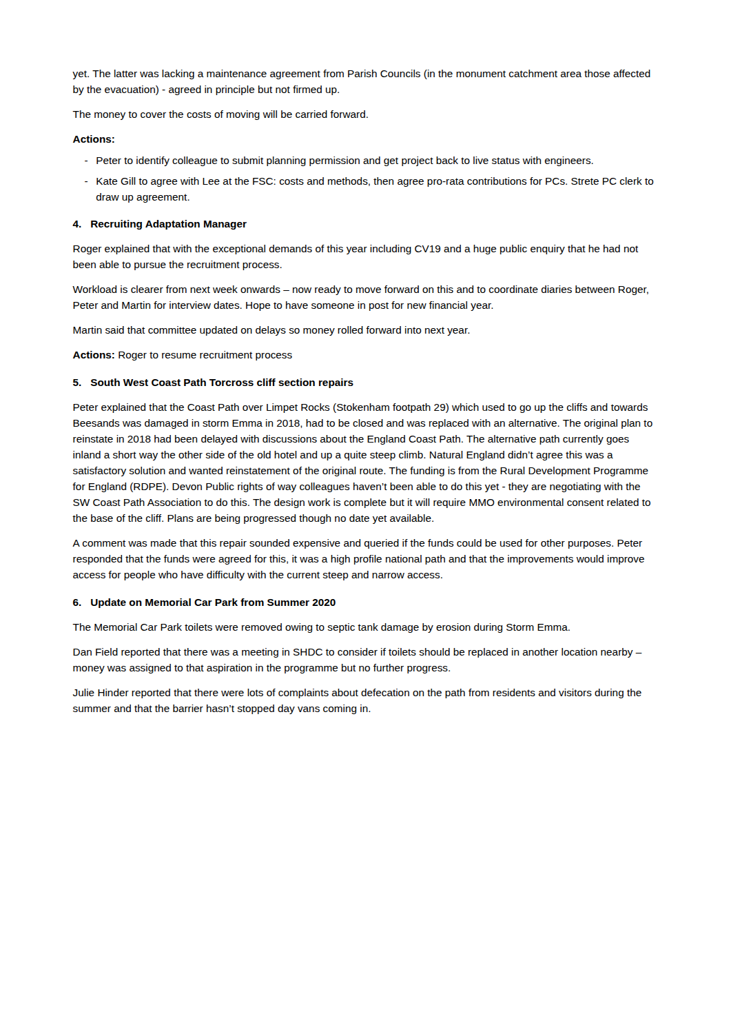yet. The latter was lacking a maintenance agreement from Parish Councils (in the monument catchment area those affected by the evacuation) - agreed in principle but not firmed up.
The money to cover the costs of moving will be carried forward.
Actions:
Peter to identify colleague to submit planning permission and get project back to live status with engineers.
Kate Gill to agree with Lee at the FSC: costs and methods, then agree pro-rata contributions for PCs. Strete PC clerk to draw up agreement.
4. Recruiting Adaptation Manager
Roger explained that with the exceptional demands of this year including CV19 and a huge public enquiry that he had not been able to pursue the recruitment process.
Workload is clearer from next week onwards – now ready to move forward on this and to coordinate diaries between Roger, Peter and Martin for interview dates. Hope to have someone in post for new financial year.
Martin said that committee updated on delays so money rolled forward into next year.
Actions: Roger to resume recruitment process
5. South West Coast Path Torcross cliff section repairs
Peter explained that the Coast Path over Limpet Rocks (Stokenham footpath 29) which used to go up the cliffs and towards Beesands was damaged in storm Emma in 2018, had to be closed and was replaced with an alternative. The original plan to reinstate in 2018 had been delayed with discussions about the England Coast Path. The alternative path currently goes inland a short way the other side of the old hotel and up a quite steep climb. Natural England didn’t agree this was a satisfactory solution and wanted reinstatement of the original route. The funding is from the Rural Development Programme for England (RDPE). Devon Public rights of way colleagues haven’t been able to do this yet - they are negotiating with the SW Coast Path Association to do this. The design work is complete but it will require MMO environmental consent related to the base of the cliff. Plans are being progressed though no date yet available.
A comment was made that this repair sounded expensive and queried if the funds could be used for other purposes. Peter responded that the funds were agreed for this, it was a high profile national path and that the improvements would improve access for people who have difficulty with the current steep and narrow access.
6. Update on Memorial Car Park from Summer 2020
The Memorial Car Park toilets were removed owing to septic tank damage by erosion during Storm Emma.
Dan Field reported that there was a meeting in SHDC to consider if toilets should be replaced in another location nearby – money was assigned to that aspiration in the programme but no further progress.
Julie Hinder reported that there were lots of complaints about defecation on the path from residents and visitors during the summer and that the barrier hasn’t stopped day vans coming in.